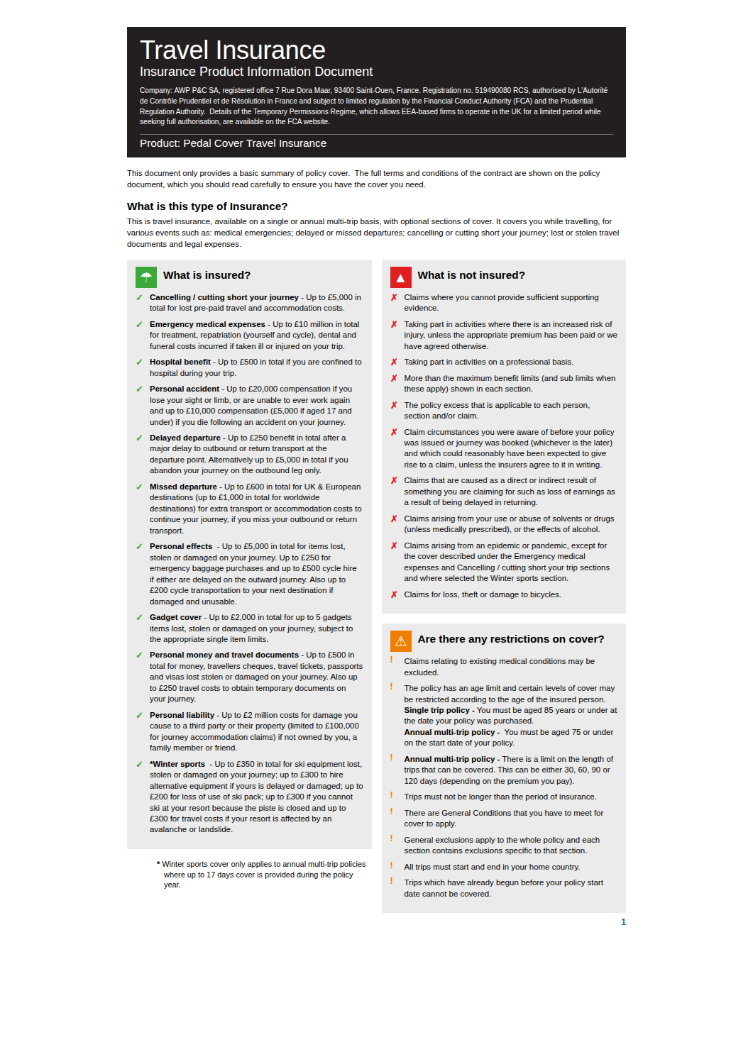Travel Insurance
Insurance Product Information Document
Company: AWP P&C SA, registered office 7 Rue Dora Maar, 93400 Saint-Ouen, France. Registration no. 519490080 RCS, authorised by L'Autorité de Contrôle Prudentiel et de Résolution in France and subject to limited regulation by the Financial Conduct Authority (FCA) and the Prudential Regulation Authority. Details of the Temporary Permissions Regime, which allows EEA-based firms to operate in the UK for a limited period while seeking full authorisation, are available on the FCA website.
Product: Pedal Cover Travel Insurance
This document only provides a basic summary of policy cover. The full terms and conditions of the contract are shown on the policy document, which you should read carefully to ensure you have the cover you need.
What is this type of Insurance?
This is travel insurance, available on a single or annual multi-trip basis, with optional sections of cover. It covers you while travelling, for various events such as: medical emergencies; delayed or missed departures; cancelling or cutting short your journey; lost or stolen travel documents and legal expenses.
☂
What is insured?
✓Cancelling / cutting short your journey - Up to £5,000 in total for lost pre-paid travel and accommodation costs.
✓Emergency medical expenses - Up to £10 million in total for treatment, repatriation (yourself and cycle), dental and funeral costs incurred if taken ill or injured on your trip.
✓Hospital benefit - Up to £500 in total if you are confined to hospital during your trip.
✓Personal accident - Up to £20,000 compensation if you lose your sight or limb, or are unable to ever work again and up to £10,000 compensation (£5,000 if aged 17 and under) if you die following an accident on your journey.
✓Delayed departure - Up to £250 benefit in total after a major delay to outbound or return transport at the departure point. Alternatively up to £5,000 in total if you abandon your journey on the outbound leg only.
✓Missed departure - Up to £600 in total for UK & European destinations (up to £1,000 in total for worldwide destinations) for extra transport or accommodation costs to continue your journey, if you miss your outbound or return transport.
✓Personal effects - Up to £5,000 in total for items lost, stolen or damaged on your journey. Up to £250 for emergency baggage purchases and up to £500 cycle hire if either are delayed on the outward journey. Also up to £200 cycle transportation to your next destination if damaged and unusable.
✓Gadget cover - Up to £2,000 in total for up to 5 gadgets items lost, stolen or damaged on your journey, subject to the appropriate single item limits.
✓Personal money and travel documents - Up to £500 in total for money, travellers cheques, travel tickets, passports and visas lost stolen or damaged on your journey. Also up to £250 travel costs to obtain temporary documents on your journey.
✓Personal liability - Up to £2 million costs for damage you cause to a third party or their property (limited to £100,000 for journey accommodation claims) if not owned by you, a family member or friend.
✓*Winter sports - Up to £350 in total for ski equipment lost, stolen or damaged on your journey; up to £300 to hire alternative equipment if yours is delayed or damaged; up to £200 for loss of use of ski pack; up to £300 if you cannot ski at your resort because the piste is closed and up to £300 for travel costs if your resort is affected by an avalanche or landslide.
* Winter sports cover only applies to annual multi-trip policies where up to 17 days cover is provided during the policy year.
▲
What is not insured?
✗Claims where you cannot provide sufficient supporting evidence.
✗Taking part in activities where there is an increased risk of injury, unless the appropriate premium has been paid or we have agreed otherwise.
✗Taking part in activities on a professional basis.
✗More than the maximum benefit limits (and sub limits when these apply) shown in each section.
✗The policy excess that is applicable to each person, section and/or claim.
✗Claim circumstances you were aware of before your policy was issued or journey was booked (whichever is the later) and which could reasonably have been expected to give rise to a claim, unless the insurers agree to it in writing.
✗Claims that are caused as a direct or indirect result of something you are claiming for such as loss of earnings as a result of being delayed in returning.
✗Claims arising from your use or abuse of solvents or drugs (unless medically prescribed), or the effects of alcohol.
✗Claims arising from an epidemic or pandemic, except for the cover described under the Emergency medical expenses and Cancelling / cutting short your trip sections and where selected the Winter sports section.
✗Claims for loss, theft or damage to bicycles.
⚠
Are there any restrictions on cover?
!Claims relating to existing medical conditions may be excluded.
!The policy has an age limit and certain levels of cover may be restricted according to the age of the insured person.
Single trip policy - You must be aged 85 years or under at the date your policy was purchased.
Annual multi-trip policy - You must be aged 75 or under on the start date of your policy.
!Annual multi-trip policy - There is a limit on the length of trips that can be covered. This can be either 30, 60, 90 or 120 days (depending on the premium you pay).
!Trips must not be longer than the period of insurance.
!There are General Conditions that you have to meet for cover to apply.
!General exclusions apply to the whole policy and each section contains exclusions specific to that section.
!All trips must start and end in your home country.
!Trips which have already begun before your policy start date cannot be covered.
1